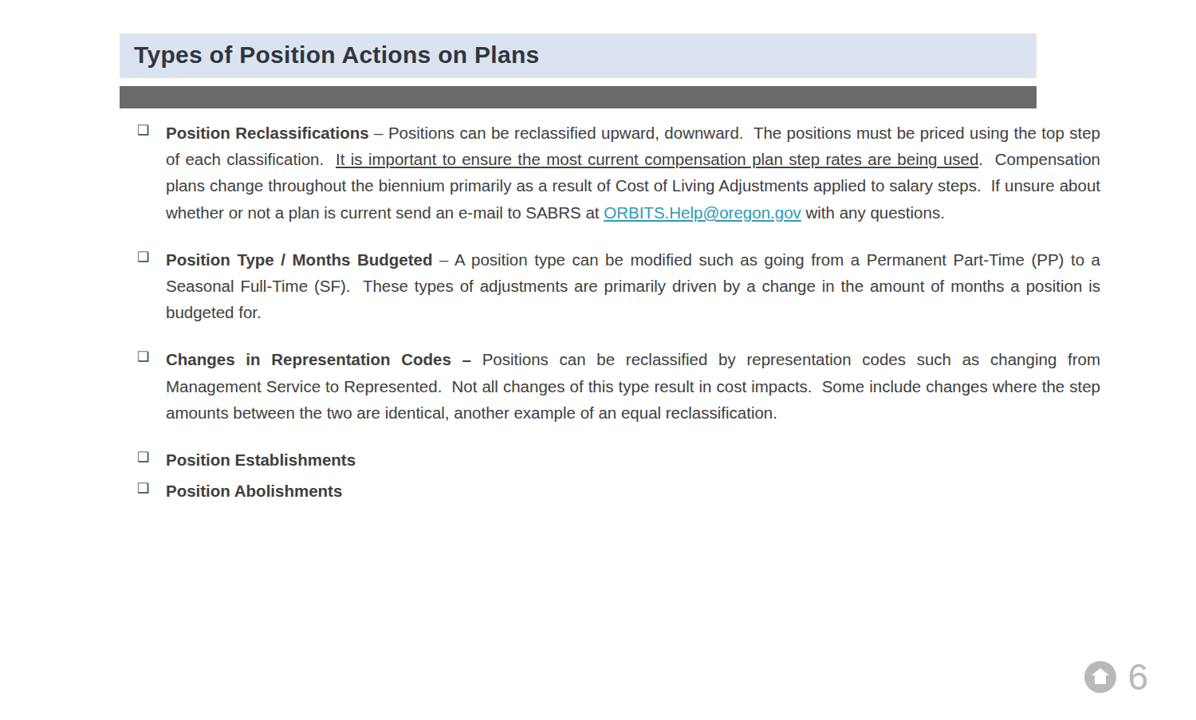Types of Position Actions on Plans
Position Reclassifications – Positions can be reclassified upward, downward. The positions must be priced using the top step of each classification. It is important to ensure the most current compensation plan step rates are being used. Compensation plans change throughout the biennium primarily as a result of Cost of Living Adjustments applied to salary steps. If unsure about whether or not a plan is current send an e-mail to SABRS at ORBITS.Help@oregon.gov with any questions.
Position Type / Months Budgeted – A position type can be modified such as going from a Permanent Part-Time (PP) to a Seasonal Full-Time (SF). These types of adjustments are primarily driven by a change in the amount of months a position is budgeted for.
Changes in Representation Codes – Positions can be reclassified by representation codes such as changing from Management Service to Represented. Not all changes of this type result in cost impacts. Some include changes where the step amounts between the two are identical, another example of an equal reclassification.
Position Establishments
Position Abolishments
6